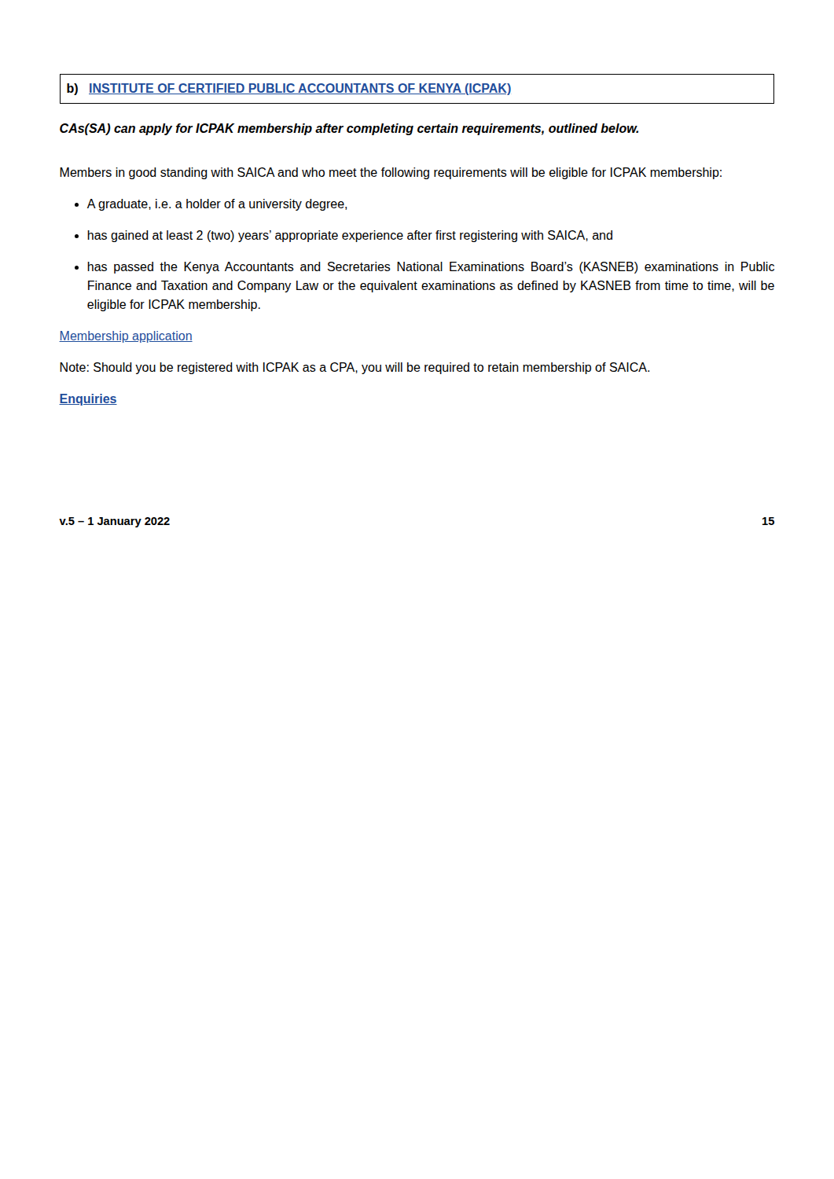b) INSTITUTE OF CERTIFIED PUBLIC ACCOUNTANTS OF KENYA (ICPAK)
CAs(SA) can apply for ICPAK membership after completing certain requirements, outlined below.
Members in good standing with SAICA and who meet the following requirements will be eligible for ICPAK membership:
A graduate, i.e. a holder of a university degree,
has gained at least 2 (two) years’ appropriate experience after first registering with SAICA, and
has passed the Kenya Accountants and Secretaries National Examinations Board’s (KASNEB) examinations in Public Finance and Taxation and Company Law or the equivalent examinations as defined by KASNEB from time to time, will be eligible for ICPAK membership.
Membership application
Note: Should you be registered with ICPAK as a CPA, you will be required to retain membership of SAICA.
Enquiries
v.5 – 1 January 2022 15